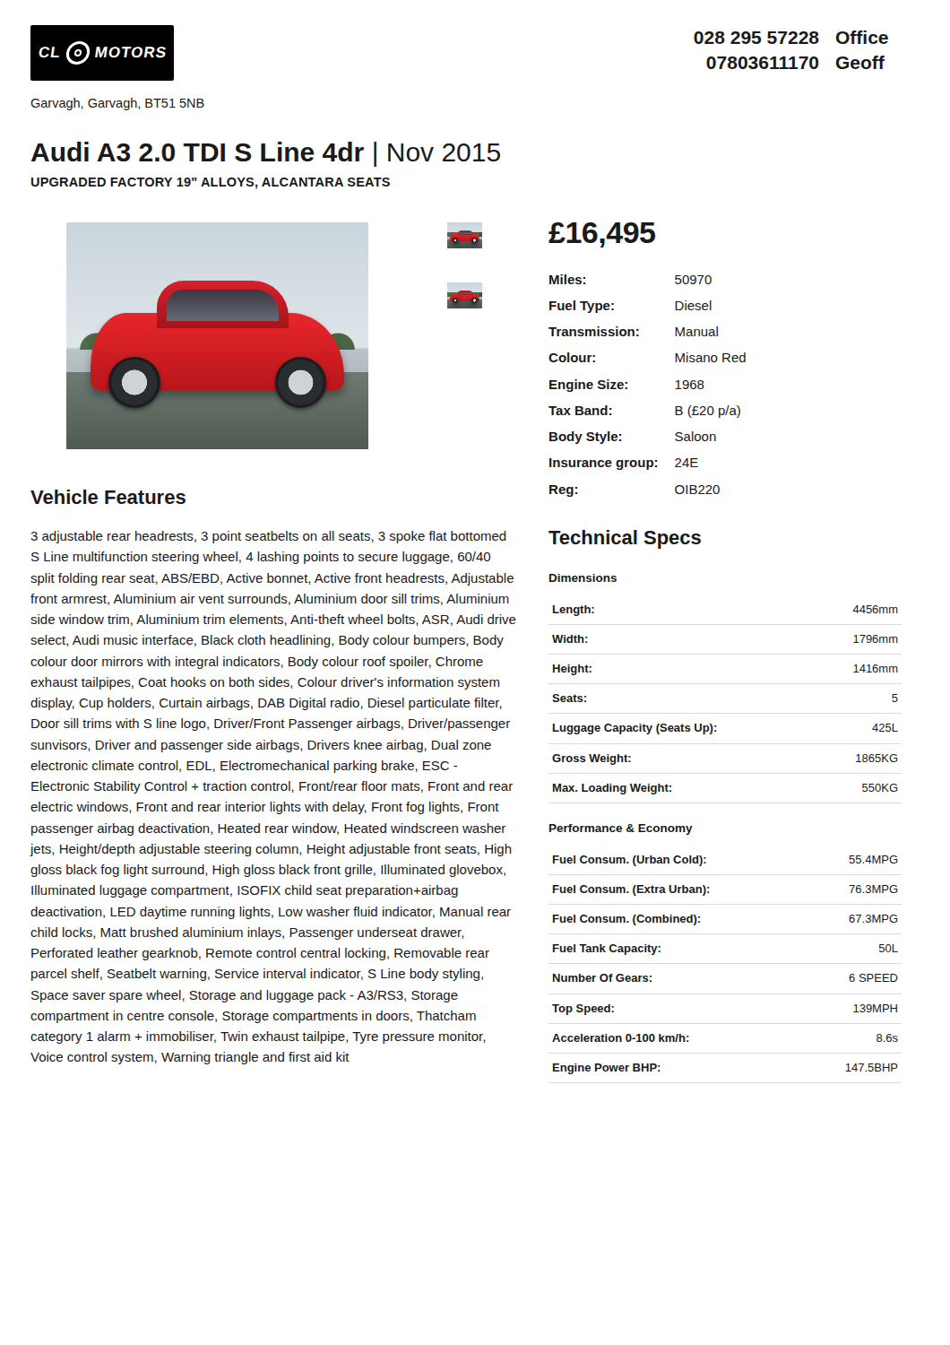CL MOTORS
028 295 57228 Office
07803611170 Geoff
Garvagh, Garvagh, BT51 5NB
Audi A3 2.0 TDI S Line 4dr | Nov 2015
UPGRADED FACTORY 19" ALLOYS, ALCANTARA SEATS
Vehicle Features
3 adjustable rear headrests, 3 point seatbelts on all seats, 3 spoke flat bottomed S Line multifunction steering wheel, 4 lashing points to secure luggage, 60/40 split folding rear seat, ABS/EBD, Active bonnet, Active front headrests, Adjustable front armrest, Aluminium air vent surrounds, Aluminium door sill trims, Aluminium side window trim, Aluminium trim elements, Anti-theft wheel bolts, ASR, Audi drive select, Audi music interface, Black cloth headlining, Body colour bumpers, Body colour door mirrors with integral indicators, Body colour roof spoiler, Chrome exhaust tailpipes, Coat hooks on both sides, Colour driver's information system display, Cup holders, Curtain airbags, DAB Digital radio, Diesel particulate filter, Door sill trims with S line logo, Driver/Front Passenger airbags, Driver/passenger sunvisors, Driver and passenger side airbags, Drivers knee airbag, Dual zone electronic climate control, EDL, Electromechanical parking brake, ESC - Electronic Stability Control + traction control, Front/rear floor mats, Front and rear electric windows, Front and rear interior lights with delay, Front fog lights, Front passenger airbag deactivation, Heated rear window, Heated windscreen washer jets, Height/depth adjustable steering column, Height adjustable front seats, High gloss black fog light surround, High gloss black front grille, Illuminated glovebox, Illuminated luggage compartment, ISOFIX child seat preparation+airbag deactivation, LED daytime running lights, Low washer fluid indicator, Manual rear child locks, Matt brushed aluminium inlays, Passenger underseat drawer, Perforated leather gearknob, Remote control central locking, Removable rear parcel shelf, Seatbelt warning, Service interval indicator, S Line body styling, Space saver spare wheel, Storage and luggage pack - A3/RS3, Storage compartment in centre console, Storage compartments in doors, Thatcham category 1 alarm + immobiliser, Twin exhaust tailpipe, Tyre pressure monitor, Voice control system, Warning triangle and first aid kit
£16,495
Miles:
50970
Fuel Type:
Diesel
Transmission:
Manual
Colour:
Misano Red
Engine Size:
1968
Tax Band:
B (£20 p/a)
Body Style:
Saloon
Insurance group:
24E
Reg:
OIB220
Technical Specs
Dimensions
| Length: | 4456mm |
| Width: | 1796mm |
| Height: | 1416mm |
| Seats: | 5 |
| Luggage Capacity (Seats Up): | 425L |
| Gross Weight: | 1865KG |
| Max. Loading Weight: | 550KG |
Performance & Economy
| Fuel Consum. (Urban Cold): | 55.4MPG |
| Fuel Consum. (Extra Urban): | 76.3MPG |
| Fuel Consum. (Combined): | 67.3MPG |
| Fuel Tank Capacity: | 50L |
| Number Of Gears: | 6 SPEED |
| Top Speed: | 139MPH |
| Acceleration 0-100 km/h: | 8.6s |
| Engine Power BHP: | 147.5BHP |